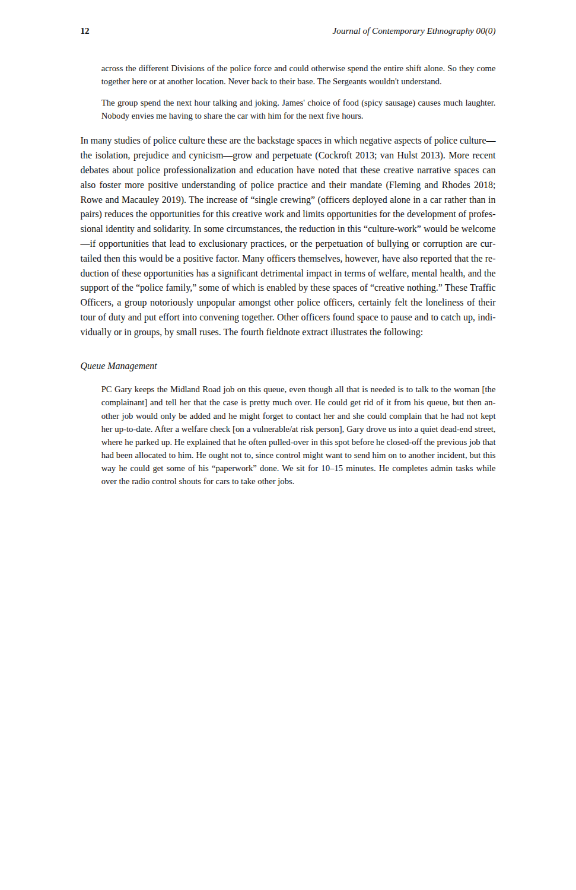12 Journal of Contemporary Ethnography 00(0)
across the different Divisions of the police force and could otherwise spend the entire shift alone. So they come together here or at another location. Never back to their base. The Sergeants wouldn't understand.
The group spend the next hour talking and joking. James' choice of food (spicy sausage) causes much laughter. Nobody envies me having to share the car with him for the next five hours.
In many studies of police culture these are the backstage spaces in which negative aspects of police culture—the isolation, prejudice and cynicism—grow and perpetuate (Cockroft 2013; van Hulst 2013). More recent debates about police professionalization and education have noted that these creative narrative spaces can also foster more positive understanding of police practice and their mandate (Fleming and Rhodes 2018; Rowe and Macauley 2019). The increase of “single crewing” (officers deployed alone in a car rather than in pairs) reduces the opportunities for this creative work and limits opportunities for the development of professional identity and solidarity. In some circumstances, the reduction in this “culture-work” would be welcome—if opportunities that lead to exclusionary practices, or the perpetuation of bullying or corruption are curtailed then this would be a positive factor. Many officers themselves, however, have also reported that the reduction of these opportunities has a significant detrimental impact in terms of welfare, mental health, and the support of the “police family,” some of which is enabled by these spaces of “creative nothing.” These Traffic Officers, a group notoriously unpopular amongst other police officers, certainly felt the loneliness of their tour of duty and put effort into convening together. Other officers found space to pause and to catch up, individually or in groups, by small ruses. The fourth fieldnote extract illustrates the following:
Queue Management
PC Gary keeps the Midland Road job on this queue, even though all that is needed is to talk to the woman [the complainant] and tell her that the case is pretty much over. He could get rid of it from his queue, but then another job would only be added and he might forget to contact her and she could complain that he had not kept her up-to-date. After a welfare check [on a vulnerable/at risk person], Gary drove us into a quiet dead-end street, where he parked up. He explained that he often pulled-over in this spot before he closed-off the previous job that had been allocated to him. He ought not to, since control might want to send him on to another incident, but this way he could get some of his “paperwork” done. We sit for 10–15 minutes. He completes admin tasks while over the radio control shouts for cars to take other jobs.